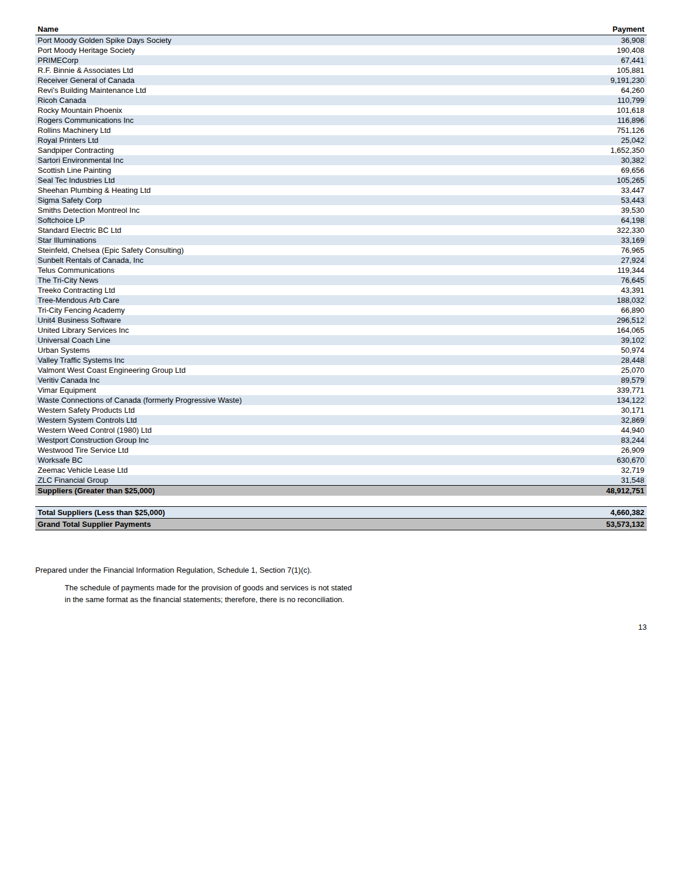| Name | Payment |
| --- | --- |
| Port Moody Golden Spike Days Society | 36,908 |
| Port Moody Heritage Society | 190,408 |
| PRIMECorp | 67,441 |
| R.F. Binnie & Associates Ltd | 105,881 |
| Receiver General of Canada | 9,191,230 |
| Revi's Building Maintenance Ltd | 64,260 |
| Ricoh Canada | 110,799 |
| Rocky Mountain Phoenix | 101,618 |
| Rogers Communications Inc | 116,896 |
| Rollins Machinery Ltd | 751,126 |
| Royal Printers Ltd | 25,042 |
| Sandpiper Contracting | 1,652,350 |
| Sartori Environmental Inc | 30,382 |
| Scottish Line Painting | 69,656 |
| Seal Tec Industries Ltd | 105,265 |
| Sheehan Plumbing & Heating Ltd | 33,447 |
| Sigma Safety Corp | 53,443 |
| Smiths Detection Montreol Inc | 39,530 |
| Softchoice LP | 64,198 |
| Standard Electric BC Ltd | 322,330 |
| Star Illuminations | 33,169 |
| Steinfeld, Chelsea (Epic Safety Consulting) | 76,965 |
| Sunbelt Rentals of Canada, Inc | 27,924 |
| Telus Communications | 119,344 |
| The Tri-City News | 76,645 |
| Treeko Contracting Ltd | 43,391 |
| Tree-Mendous Arb Care | 188,032 |
| Tri-City Fencing Academy | 66,890 |
| Unit4 Business Software | 296,512 |
| United Library Services Inc | 164,065 |
| Universal Coach Line | 39,102 |
| Urban Systems | 50,974 |
| Valley Traffic Systems Inc | 28,448 |
| Valmont West Coast Engineering Group Ltd | 25,070 |
| Veritiv Canada Inc | 89,579 |
| Vimar Equipment | 339,771 |
| Waste Connections of Canada (formerly Progressive Waste) | 134,122 |
| Western Safety Products Ltd | 30,171 |
| Western System Controls Ltd | 32,869 |
| Western Weed Control (1980) Ltd | 44,940 |
| Westport Construction Group Inc | 83,244 |
| Westwood Tire Service Ltd | 26,909 |
| Worksafe BC | 630,670 |
| Zeemac Vehicle Lease Ltd | 32,719 |
| ZLC Financial Group | 31,548 |
| Suppliers (Greater than $25,000) | 48,912,751 |
| Total Suppliers (Less than $25,000) | 4,660,382 |
| Grand Total Supplier Payments | 53,573,132 |
Prepared under the Financial Information Regulation, Schedule 1, Section 7(1)(c).
The schedule of payments made for the provision of goods and services is not stated
in the same format as the financial statements; therefore, there is no reconciliation.
13